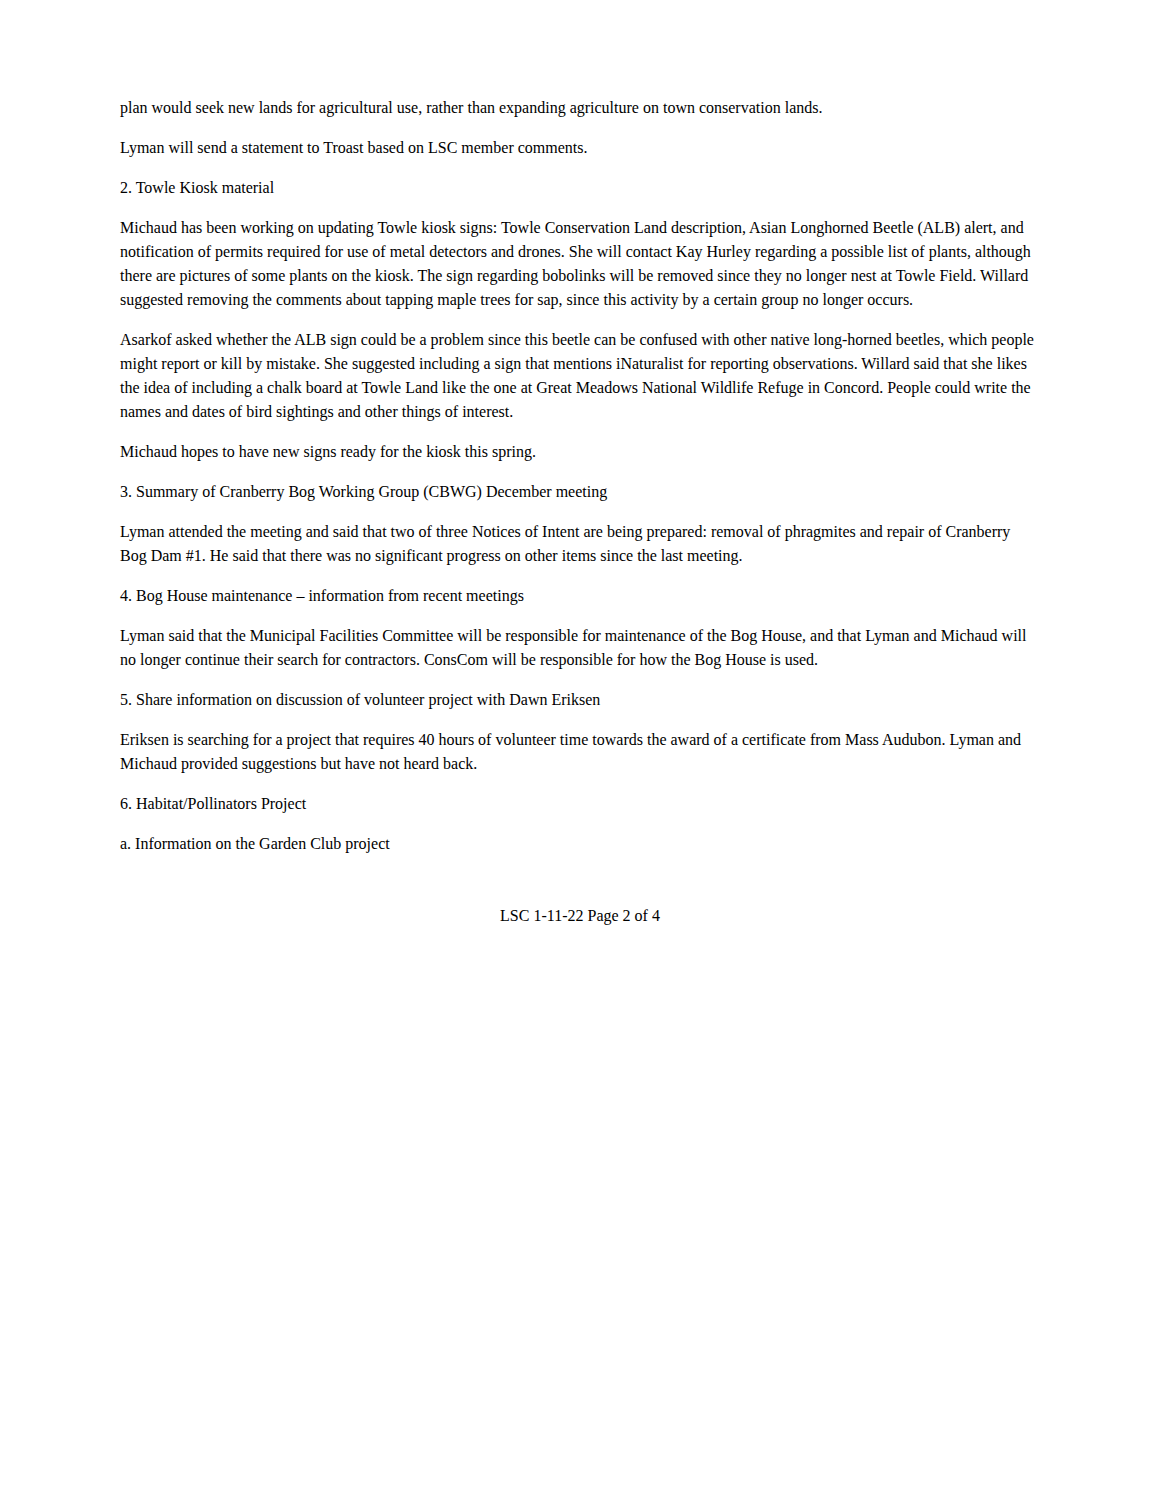plan would seek new lands for agricultural use, rather than expanding agriculture on town conservation lands.
Lyman will send a statement to Troast based on LSC member comments.
2. Towle Kiosk material
Michaud has been working on updating Towle kiosk signs: Towle Conservation Land description, Asian Longhorned Beetle (ALB) alert, and notification of permits required for use of metal detectors and drones. She will contact Kay Hurley regarding a possible list of plants, although there are pictures of some plants on the kiosk. The sign regarding bobolinks will be removed since they no longer nest at Towle Field. Willard suggested removing the comments about tapping maple trees for sap, since this activity by a certain group no longer occurs.
Asarkof asked whether the ALB sign could be a problem since this beetle can be confused with other native long-horned beetles, which people might report or kill by mistake. She suggested including a sign that mentions iNaturalist for reporting observations. Willard said that she likes the idea of including a chalk board at Towle Land like the one at Great Meadows National Wildlife Refuge in Concord. People could write the names and dates of bird sightings and other things of interest.
Michaud hopes to have new signs ready for the kiosk this spring.
3. Summary of Cranberry Bog Working Group (CBWG) December meeting
Lyman attended the meeting and said that two of three Notices of Intent are being prepared: removal of phragmites and repair of Cranberry Bog Dam #1. He said that there was no significant progress on other items since the last meeting.
4. Bog House maintenance – information from recent meetings
Lyman said that the Municipal Facilities Committee will be responsible for maintenance of the Bog House, and that Lyman and Michaud will no longer continue their search for contractors. ConsCom will be responsible for how the Bog House is used.
5. Share information on discussion of volunteer project with Dawn Eriksen
Eriksen is searching for a project that requires 40 hours of volunteer time towards the award of a certificate from Mass Audubon. Lyman and Michaud provided suggestions but have not heard back.
6. Habitat/Pollinators Project
a. Information on the Garden Club project
LSC 1-11-22 Page 2 of 4